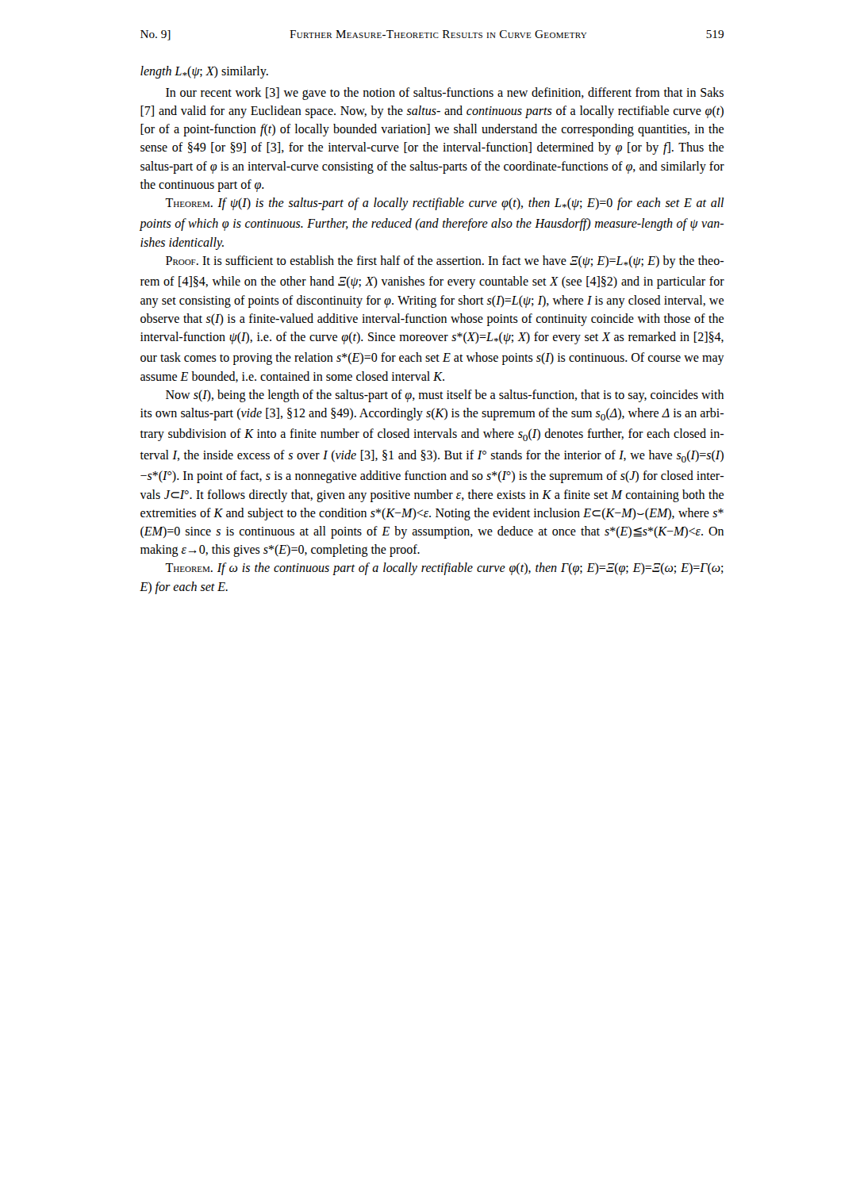No. 9] Further Measure-Theoretic Results in Curve Geometry 519
length L*(ψ; X) similarly.
In our recent work [3] we gave to the notion of saltus-functions a new definition, different from that in Saks [7] and valid for any Euclidean space. Now, by the saltus- and continuous parts of a locally rectifiable curve φ(t) [or of a point-function f(t) of locally bounded variation] we shall understand the corresponding quantities, in the sense of §49 [or §9] of [3], for the interval-curve [or the interval-function] determined by φ [or by f]. Thus the saltus-part of φ is an interval-curve consisting of the saltus-parts of the coordinate-functions of φ, and similarly for the continuous part of φ.
Theorem. If ψ(I) is the saltus-part of a locally rectifiable curve φ(t), then L*(ψ; E)=0 for each set E at all points of which φ is continuous. Further, the reduced (and therefore also the Hausdorff) measure-length of ψ vanishes identically.
Proof. It is sufficient to establish the first half of the assertion. In fact we have Ξ(ψ; E)=L*(ψ; E) by the theorem of [4]§4, while on the other hand Ξ(ψ; X) vanishes for every countable set X (see [4]§2) and in particular for any set consisting of points of discontinuity for φ. Writing for short s(I)=L(ψ; I), where I is any closed interval, we observe that s(I) is a finite-valued additive interval-function whose points of continuity coincide with those of the interval-function ψ(I), i.e. of the curve φ(t). Since moreover s*(X)=L*(ψ; X) for every set X as remarked in [2]§4, our task comes to proving the relation s*(E)=0 for each set E at whose points s(I) is continuous. Of course we may assume E bounded, i.e. contained in some closed interval K.
Now s(I), being the length of the saltus-part of φ, must itself be a saltus-function, that is to say, coincides with its own saltus-part (vide [3], §12 and §49). Accordingly s(K) is the supremum of the sum s0(Δ), where Δ is an arbitrary subdivision of K into a finite number of closed intervals and where s0(I) denotes further, for each closed interval I, the inside excess of s over I (vide [3], §1 and §3). But if I° stands for the interior of I, we have s0(I)=s(I)−s*(I°). In point of fact, s is a nonnegative additive function and so s*(I°) is the supremum of s(J) for closed intervals J⊂I°. It follows directly that, given any positive number ε, there exists in K a finite set M containing both the extremities of K and subject to the condition s*(K−M)<ε. Noting the evident inclusion E⊂(K−M)⌣(EM), where s*(EM)=0 since s is continuous at all points of E by assumption, we deduce at once that s*(E)≦s*(K−M)<ε. On making ε→0, this gives s*(E)=0, completing the proof.
Theorem. If ω is the continuous part of a locally rectifiable curve φ(t), then Γ(φ; E)=Ξ(φ; E)=Ξ(ω; E)=Γ(ω; E) for each set E.